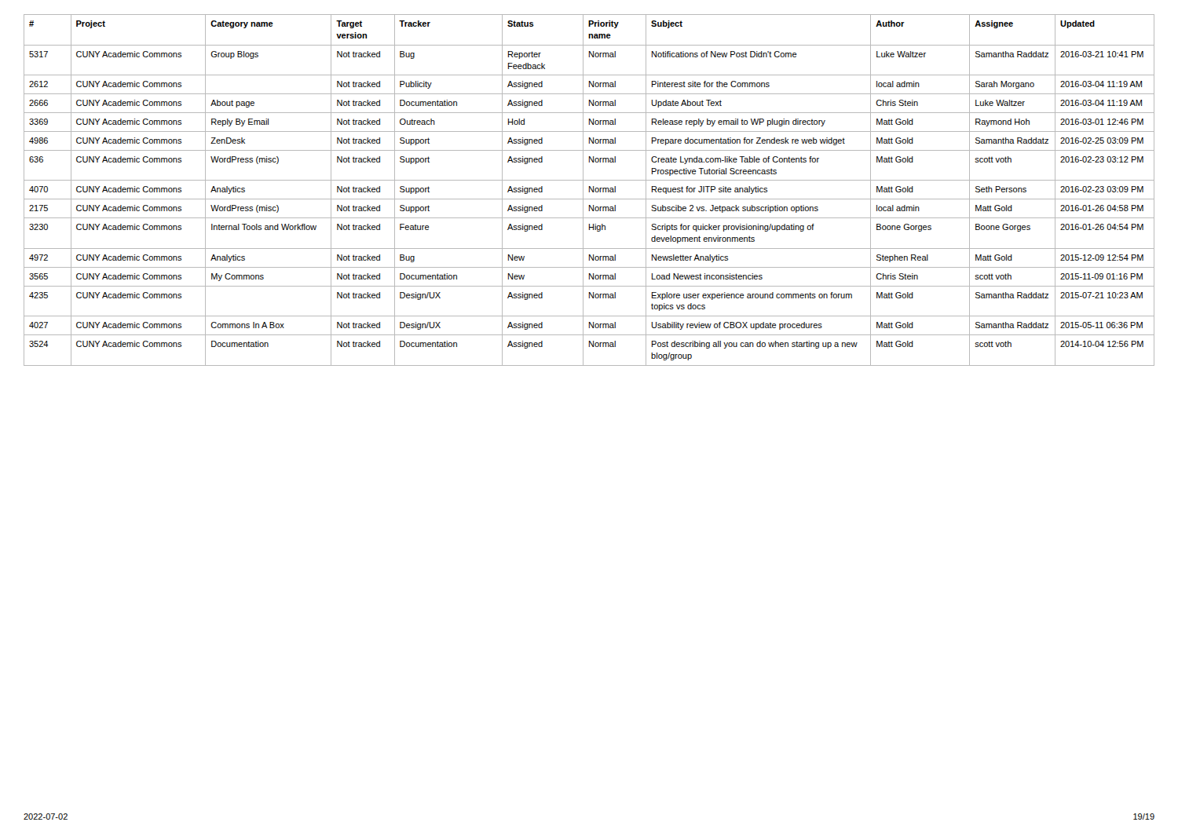| # | Project | Category name | Target version | Tracker | Status | Priority name | Subject | Author | Assignee | Updated |
| --- | --- | --- | --- | --- | --- | --- | --- | --- | --- | --- |
| 5317 | CUNY Academic Commons | Group Blogs | Not tracked | Bug | Reporter Feedback | Normal | Notifications of New Post Didn't Come | Luke Waltzer | Samantha Raddatz | 2016-03-21 10:41 PM |
| 2612 | CUNY Academic Commons | | Not tracked | Publicity | Assigned | Normal | Pinterest site for the Commons | local admin | Sarah Morgano | 2016-03-04 11:19 AM |
| 2666 | CUNY Academic Commons | About page | Not tracked | Documentation | Assigned | Normal | Update About Text | Chris Stein | Luke Waltzer | 2016-03-04 11:19 AM |
| 3369 | CUNY Academic Commons | Reply By Email | Not tracked | Outreach | Hold | Normal | Release reply by email to WP plugin directory | Matt Gold | Raymond Hoh | 2016-03-01 12:46 PM |
| 4986 | CUNY Academic Commons | ZenDesk | Not tracked | Support | Assigned | Normal | Prepare documentation for Zendesk re web widget | Matt Gold | Samantha Raddatz | 2016-02-25 03:09 PM |
| 636 | CUNY Academic Commons | WordPress (misc) | Not tracked | Support | Assigned | Normal | Create Lynda.com-like Table of Contents for Prospective Tutorial Screencasts | Matt Gold | scott voth | 2016-02-23 03:12 PM |
| 4070 | CUNY Academic Commons | Analytics | Not tracked | Support | Assigned | Normal | Request for JITP site analytics | Matt Gold | Seth Persons | 2016-02-23 03:09 PM |
| 2175 | CUNY Academic Commons | WordPress (misc) | Not tracked | Support | Assigned | Normal | Subscibe 2 vs. Jetpack subscription options | local admin | Matt Gold | 2016-01-26 04:58 PM |
| 3230 | CUNY Academic Commons | Internal Tools and Workflow | Not tracked | Feature | Assigned | High | Scripts for quicker provisioning/updating of development environments | Boone Gorges | Boone Gorges | 2016-01-26 04:54 PM |
| 4972 | CUNY Academic Commons | Analytics | Not tracked | Bug | New | Normal | Newsletter Analytics | Stephen Real | Matt Gold | 2015-12-09 12:54 PM |
| 3565 | CUNY Academic Commons | My Commons | Not tracked | Documentation | New | Normal | Load Newest inconsistencies | Chris Stein | scott voth | 2015-11-09 01:16 PM |
| 4235 | CUNY Academic Commons | | Not tracked | Design/UX | Assigned | Normal | Explore user experience around comments on forum topics vs docs | Matt Gold | Samantha Raddatz | 2015-07-21 10:23 AM |
| 4027 | CUNY Academic Commons | Commons In A Box | Not tracked | Design/UX | Assigned | Normal | Usability review of CBOX update procedures | Matt Gold | Samantha Raddatz | 2015-05-11 06:36 PM |
| 3524 | CUNY Academic Commons | Documentation | Not tracked | Documentation | Assigned | Normal | Post describing all you can do when starting up a new blog/group | Matt Gold | scott voth | 2014-10-04 12:56 PM |
2022-07-02
19/19